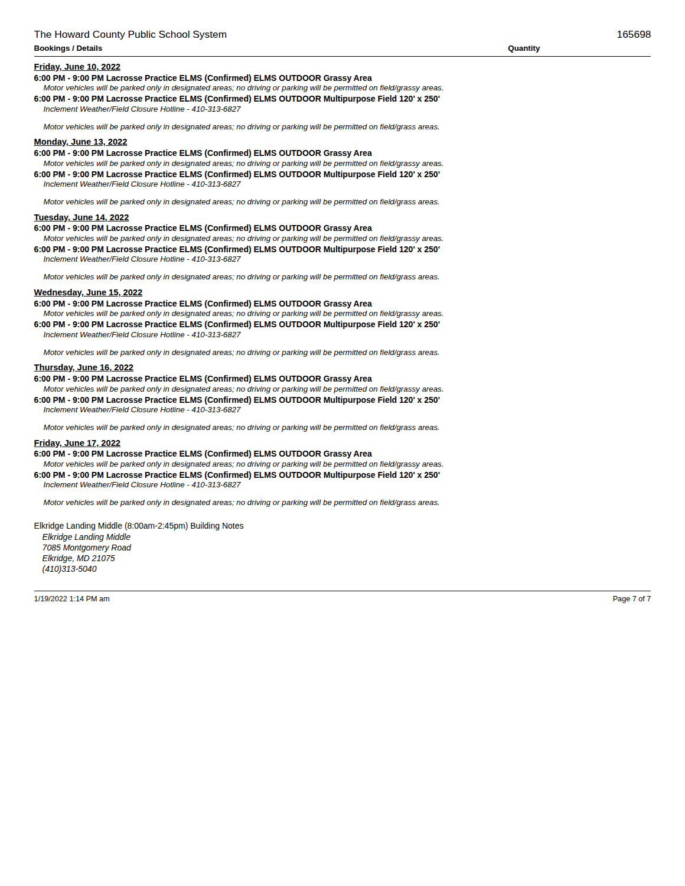The Howard County Public School System
165698
Bookings / Details
Quantity
Friday, June 10, 2022
6:00 PM - 9:00 PM Lacrosse Practice ELMS (Confirmed) ELMS OUTDOOR Grassy Area
Motor vehicles will be parked only in designated areas; no driving or parking will be permitted on field/grassy areas.
6:00 PM - 9:00 PM Lacrosse Practice ELMS (Confirmed) ELMS OUTDOOR Multipurpose Field 120' x 250'
Inclement Weather/Field Closure Hotline - 410-313-6827
Motor vehicles will be parked only in designated areas; no driving or parking will be permitted on field/grass areas.
Monday, June 13, 2022
6:00 PM - 9:00 PM Lacrosse Practice ELMS (Confirmed) ELMS OUTDOOR Grassy Area
Motor vehicles will be parked only in designated areas; no driving or parking will be permitted on field/grassy areas.
6:00 PM - 9:00 PM Lacrosse Practice ELMS (Confirmed) ELMS OUTDOOR Multipurpose Field 120' x 250'
Inclement Weather/Field Closure Hotline - 410-313-6827
Motor vehicles will be parked only in designated areas; no driving or parking will be permitted on field/grass areas.
Tuesday, June 14, 2022
6:00 PM - 9:00 PM Lacrosse Practice ELMS (Confirmed) ELMS OUTDOOR Grassy Area
Motor vehicles will be parked only in designated areas; no driving or parking will be permitted on field/grassy areas.
6:00 PM - 9:00 PM Lacrosse Practice ELMS (Confirmed) ELMS OUTDOOR Multipurpose Field 120' x 250'
Inclement Weather/Field Closure Hotline - 410-313-6827
Motor vehicles will be parked only in designated areas; no driving or parking will be permitted on field/grass areas.
Wednesday, June 15, 2022
6:00 PM - 9:00 PM Lacrosse Practice ELMS (Confirmed) ELMS OUTDOOR Grassy Area
Motor vehicles will be parked only in designated areas; no driving or parking will be permitted on field/grassy areas.
6:00 PM - 9:00 PM Lacrosse Practice ELMS (Confirmed) ELMS OUTDOOR Multipurpose Field 120' x 250'
Inclement Weather/Field Closure Hotline - 410-313-6827
Motor vehicles will be parked only in designated areas; no driving or parking will be permitted on field/grass areas.
Thursday, June 16, 2022
6:00 PM - 9:00 PM Lacrosse Practice ELMS (Confirmed) ELMS OUTDOOR Grassy Area
Motor vehicles will be parked only in designated areas; no driving or parking will be permitted on field/grassy areas.
6:00 PM - 9:00 PM Lacrosse Practice ELMS (Confirmed) ELMS OUTDOOR Multipurpose Field 120' x 250'
Inclement Weather/Field Closure Hotline - 410-313-6827
Motor vehicles will be parked only in designated areas; no driving or parking will be permitted on field/grass areas.
Friday, June 17, 2022
6:00 PM - 9:00 PM Lacrosse Practice ELMS (Confirmed) ELMS OUTDOOR Grassy Area
Motor vehicles will be parked only in designated areas; no driving or parking will be permitted on field/grassy areas.
6:00 PM - 9:00 PM Lacrosse Practice ELMS (Confirmed) ELMS OUTDOOR Multipurpose Field 120' x 250'
Inclement Weather/Field Closure Hotline - 410-313-6827
Motor vehicles will be parked only in designated areas; no driving or parking will be permitted on field/grass areas.
Elkridge Landing Middle (8:00am-2:45pm) Building Notes
Elkridge Landing Middle
7085 Montgomery Road
Elkridge, MD 21075
(410)313-5040
1/19/2022 1:14 PM am
Page 7 of 7